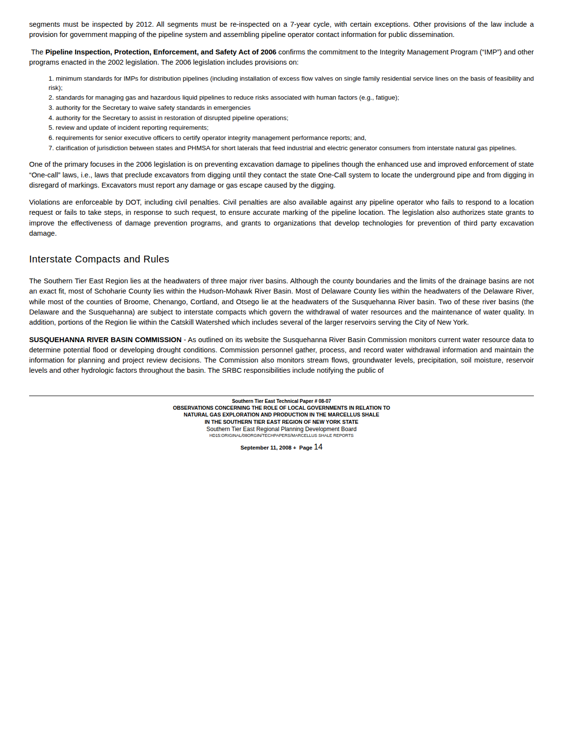segments must be inspected by 2012. All segments must be re-inspected on a 7-year cycle, with certain exceptions. Other provisions of the law include a provision for government mapping of the pipeline system and assembling pipeline operator contact information for public dissemination.
The Pipeline Inspection, Protection, Enforcement, and Safety Act of 2006 confirms the commitment to the Integrity Management Program (“IMP”) and other programs enacted in the 2002 legislation. The 2006 legislation includes provisions on:
1. minimum standards for IMPs for distribution pipelines (including installation of excess flow valves on single family residential service lines on the basis of feasibility and risk);
2. standards for managing gas and hazardous liquid pipelines to reduce risks associated with human factors (e.g., fatigue);
3. authority for the Secretary to waive safety standards in emergencies
4. authority for the Secretary to assist in restoration of disrupted pipeline operations;
5. review and update of incident reporting requirements;
6. requirements for senior executive officers to certify operator integrity management performance reports; and,
7. clarification of jurisdiction between states and PHMSA for short laterals that feed industrial and electric generator consumers from interstate natural gas pipelines.
One of the primary focuses in the 2006 legislation is on preventing excavation damage to pipelines though the enhanced use and improved enforcement of state “One-call” laws, i.e., laws that preclude excavators from digging until they contact the state One-Call system to locate the underground pipe and from digging in disregard of markings. Excavators must report any damage or gas escape caused by the digging.
Violations are enforceable by DOT, including civil penalties. Civil penalties are also available against any pipeline operator who fails to respond to a location request or fails to take steps, in response to such request, to ensure accurate marking of the pipeline location. The legislation also authorizes state grants to improve the effectiveness of damage prevention programs, and grants to organizations that develop technologies for prevention of third party excavation damage.
Interstate Compacts and Rules
The Southern Tier East Region lies at the headwaters of three major river basins. Although the county boundaries and the limits of the drainage basins are not an exact fit, most of Schoharie County lies within the Hudson-Mohawk River Basin. Most of Delaware County lies within the headwaters of the Delaware River, while most of the counties of Broome, Chenango, Cortland, and Otsego lie at the headwaters of the Susquehanna River basin. Two of these river basins (the Delaware and the Susquehanna) are subject to interstate compacts which govern the withdrawal of water resources and the maintenance of water quality. In addition, portions of the Region lie within the Catskill Watershed which includes several of the larger reservoirs serving the City of New York.
SUSQUEHANNA RIVER BASIN COMMISSION - As outlined on its website the Susquehanna River Basin Commission monitors current water resource data to determine potential flood or developing drought conditions. Commission personnel gather, process, and record water withdrawal information and maintain the information for planning and project review decisions. The Commission also monitors stream flows, groundwater levels, precipitation, soil moisture, reservoir levels and other hydrologic factors throughout the basin. The SRBC responsibilities include notifying the public of
Southern Tier East Technical Paper # 08-07
OBSERVATIONS CONCERNING THE ROLE OF LOCAL GOVERNMENTS IN RELATION TO
NATURAL GAS EXPLORATION AND PRODUCTION IN THE MARCELLUS SHALE
IN THE SOUTHERN TIER EAST REGION OF NEW YORK STATE
Southern Tier East Regional Planning Development Board
HD15:ORIGINAL/08ORGIN/TECHPAPERS/MARCELLUS SHALE REPORTS
September 11, 2008 + Page 14